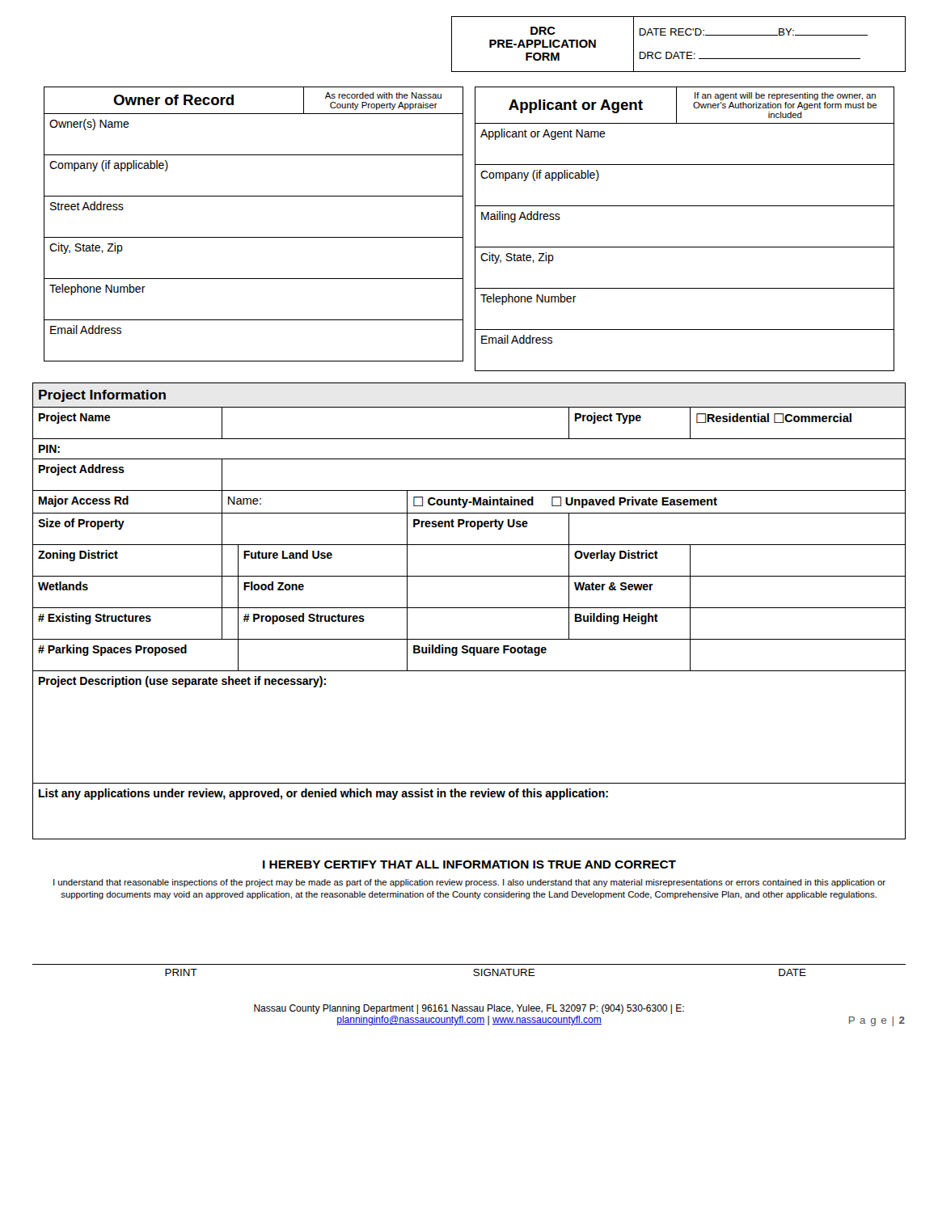| DRC PRE-APPLICATION FORM | DATE REC'D: BY: DRC DATE: |
| / Owner of Record / As recorded with the Nassau County Property Appraiser / / Owner(s) Name / / Company (if applicable) / / Street Address / / City, State, Zip / / Telephone Number / / Email Address / | / Applicant or Agent / If an agent will be representing the owner, an Owner's Authorization for Agent form must be included / / Applicant or Agent Name / / Company (if applicable) / / Mailing Address / / City, State, Zip / / Telephone Number / / Email Address / |
| Project Information |
| Project Name | | Project Type | ☐ Residential ☐ Commercial |
| PIN: |
| Project Address | |
| Major Access Rd | Name: | ☐ County-Maintained ☐ Unpaved Private Easement |
| Size of Property | | Present Property Use | |
| Zoning District | | Future Land Use | | Overlay District | |
| Wetlands | | Flood Zone | | Water & Sewer | |
| # Existing Structures | | # Proposed Structures | | Building Height | |
| # Parking Spaces Proposed | | Building Square Footage | |
| Project Description (use separate sheet if necessary): |
| List any applications under review, approved, or denied which may assist in the review of this application: |
| I HEREBY CERTIFY THAT ALL INFORMATION IS TRUE AND CORRECT |
| I understand that reasonable inspections of the project may be made as part of the application review process. I also understand that any material misrepresentations or errors contained in this application or supporting documents may void an approved application, at the reasonable determination of the County considering the Land Development Code, Comprehensive Plan, and other applicable regulations. |
| PRINT | SIGNATURE | DATE |
Nassau County Planning Department | 96161 Nassau Place, Yulee, FL 32097 P: (904) 530-6300 | E:
planninginfo@nassaucountyfl.com | www.nassaucountyfl.com
P a g e | 2